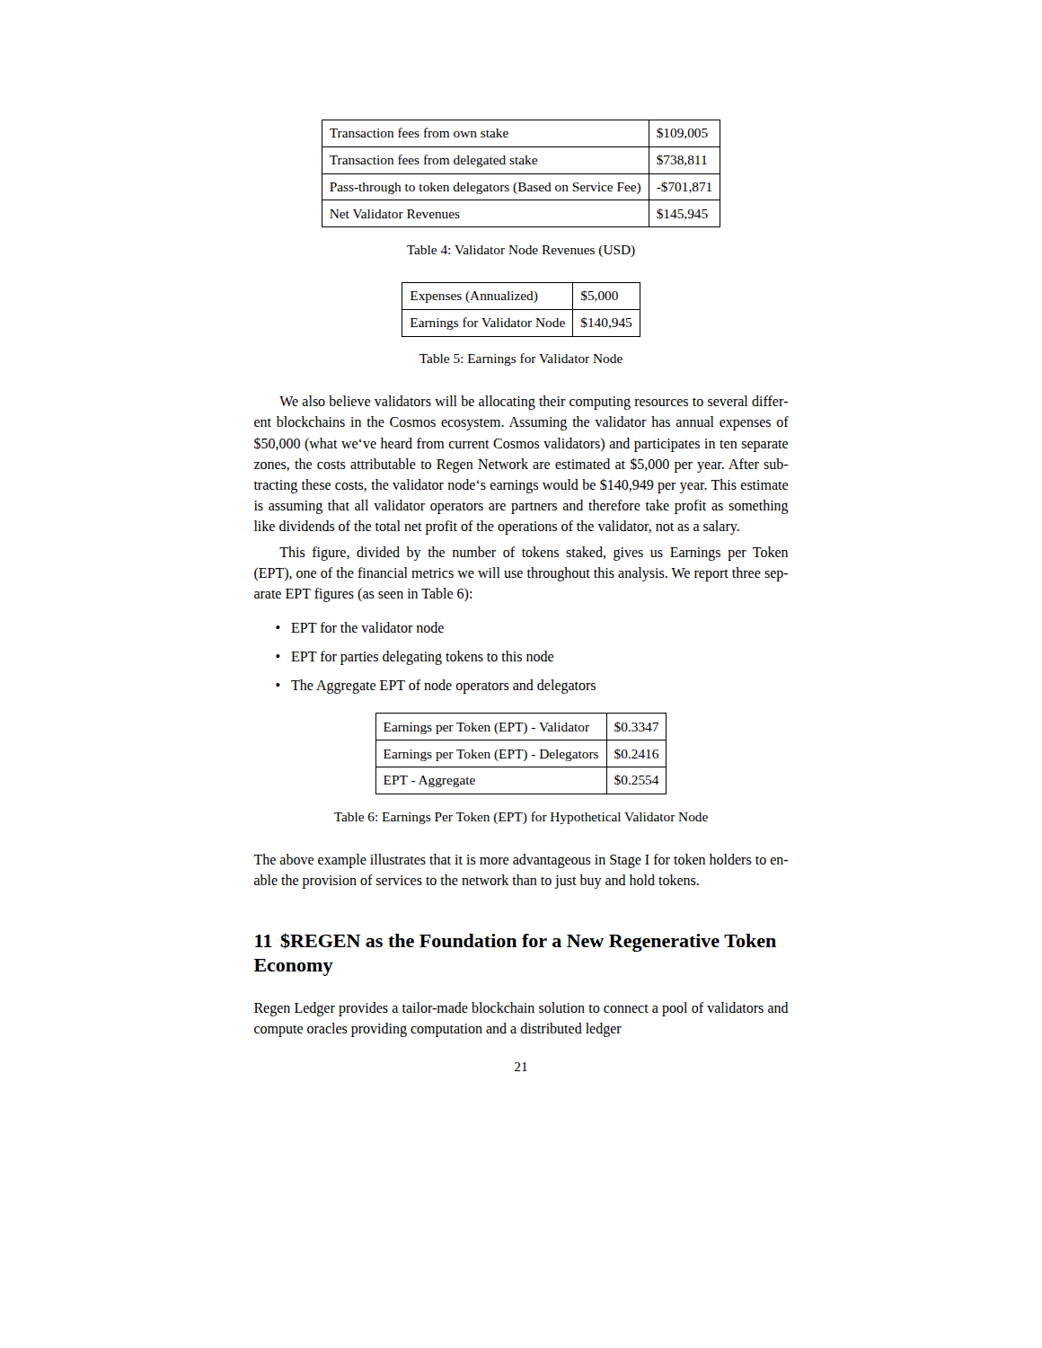| Transaction fees from own stake | $109,005 |
| Transaction fees from delegated stake | $738,811 |
| Pass-through to token delegators (Based on Service Fee) | -$701,871 |
| Net Validator Revenues | $145,945 |
Table 4: Validator Node Revenues (USD)
| Expenses (Annualized) | $5,000 |
| Earnings for Validator Node | $140,945 |
Table 5: Earnings for Validator Node
We also believe validators will be allocating their computing resources to several different blockchains in the Cosmos ecosystem. Assuming the validator has annual expenses of $50,000 (what we‘ve heard from current Cosmos validators) and participates in ten separate zones, the costs attributable to Regen Network are estimated at $5,000 per year. After subtracting these costs, the validator node‘s earnings would be $140,949 per year. This estimate is assuming that all validator operators are partners and therefore take profit as something like dividends of the total net profit of the operations of the validator, not as a salary.
This figure, divided by the number of tokens staked, gives us Earnings per Token (EPT), one of the financial metrics we will use throughout this analysis. We report three separate EPT figures (as seen in Table 6):
EPT for the validator node
EPT for parties delegating tokens to this node
The Aggregate EPT of node operators and delegators
| Earnings per Token (EPT) - Validator | $0.3347 |
| Earnings per Token (EPT) - Delegators | $0.2416 |
| EPT - Aggregate | $0.2554 |
Table 6: Earnings Per Token (EPT) for Hypothetical Validator Node
The above example illustrates that it is more advantageous in Stage I for token holders to enable the provision of services to the network than to just buy and hold tokens.
11$REGEN as the Foundation for a New Regenerative Token Economy
Regen Ledger provides a tailor-made blockchain solution to connect a pool of validators and compute oracles providing computation and a distributed ledger
21